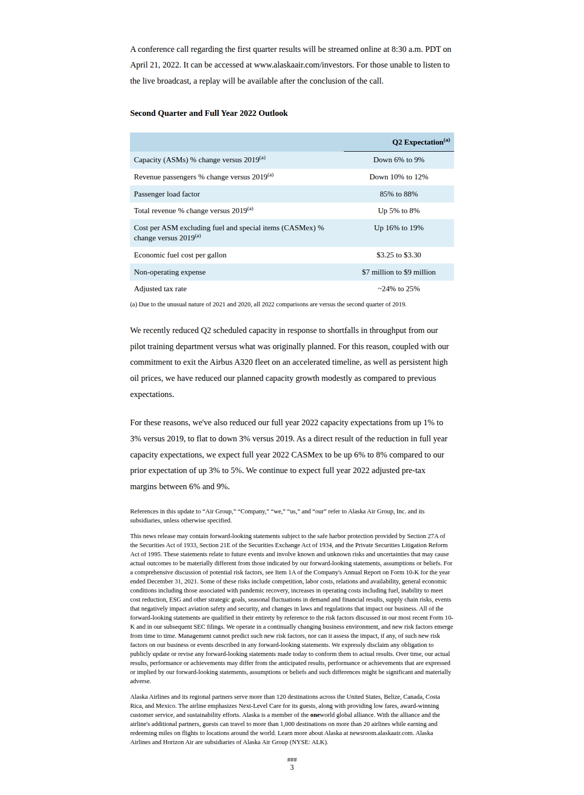A conference call regarding the first quarter results will be streamed online at 8:30 a.m. PDT on April 21, 2022. It can be accessed at www.alaskaair.com/investors. For those unable to listen to the live broadcast, a replay will be available after the conclusion of the call.
Second Quarter and Full Year 2022 Outlook
| | Q2 Expectation (a) |
| --- | --- |
| Capacity (ASMs) % change versus 2019 (a) | Down 6% to 9% |
| Revenue passengers % change versus 2019 (a) | Down 10% to 12% |
| Passenger load factor | 85% to 88% |
| Total revenue % change versus 2019 (a) | Up 5% to 8% |
| Cost per ASM excluding fuel and special items (CASMex) % change versus 2019 (a) | Up 16% to 19% |
| Economic fuel cost per gallon | $3.25 to $3.30 |
| Non-operating expense | $7 million to $9 million |
| Adjusted tax rate | ~24% to 25% |
(a) Due to the unusual nature of 2021 and 2020, all 2022 comparisons are versus the second quarter of 2019.
We recently reduced Q2 scheduled capacity in response to shortfalls in throughput from our pilot training department versus what was originally planned. For this reason, coupled with our commitment to exit the Airbus A320 fleet on an accelerated timeline, as well as persistent high oil prices, we have reduced our planned capacity growth modestly as compared to previous expectations.
For these reasons, we've also reduced our full year 2022 capacity expectations from up 1% to 3% versus 2019, to flat to down 3% versus 2019. As a direct result of the reduction in full year capacity expectations, we expect full year 2022 CASMex to be up 6% to 8% compared to our prior expectation of up 3% to 5%. We continue to expect full year 2022 adjusted pre-tax margins between 6% and 9%.
References in this update to “Air Group,” “Company,” “we,” “us,” and “our” refer to Alaska Air Group, Inc. and its subsidiaries, unless otherwise specified.
This news release may contain forward-looking statements subject to the safe harbor protection provided by Section 27A of the Securities Act of 1933, Section 21E of the Securities Exchange Act of 1934, and the Private Securities Litigation Reform Act of 1995. These statements relate to future events and involve known and unknown risks and uncertainties that may cause actual outcomes to be materially different from those indicated by our forward-looking statements, assumptions or beliefs. For a comprehensive discussion of potential risk factors, see Item 1A of the Company's Annual Report on Form 10-K for the year ended December 31, 2021. Some of these risks include competition, labor costs, relations and availability, general economic conditions including those associated with pandemic recovery, increases in operating costs including fuel, inability to meet cost reduction, ESG and other strategic goals, seasonal fluctuations in demand and financial results, supply chain risks, events that negatively impact aviation safety and security, and changes in laws and regulations that impact our business. All of the forward-looking statements are qualified in their entirety by reference to the risk factors discussed in our most recent Form 10-K and in our subsequent SEC filings. We operate in a continually changing business environment, and new risk factors emerge from time to time. Management cannot predict such new risk factors, nor can it assess the impact, if any, of such new risk factors on our business or events described in any forward-looking statements. We expressly disclaim any obligation to publicly update or revise any forward-looking statements made today to conform them to actual results. Over time, our actual results, performance or achievements may differ from the anticipated results, performance or achievements that are expressed or implied by our forward-looking statements, assumptions or beliefs and such differences might be significant and materially adverse.
Alaska Airlines and its regional partners serve more than 120 destinations across the United States, Belize, Canada, Costa Rica, and Mexico. The airline emphasizes Next-Level Care for its guests, along with providing low fares, award-winning customer service, and sustainability efforts. Alaska is a member of the oneworld global alliance. With the alliance and the airline's additional partners, guests can travel to more than 1,000 destinations on more than 20 airlines while earning and redeeming miles on flights to locations around the world. Learn more about Alaska at newsroom.alaskaair.com. Alaska Airlines and Horizon Air are subsidiaries of Alaska Air Group (NYSE: ALK).
###
3